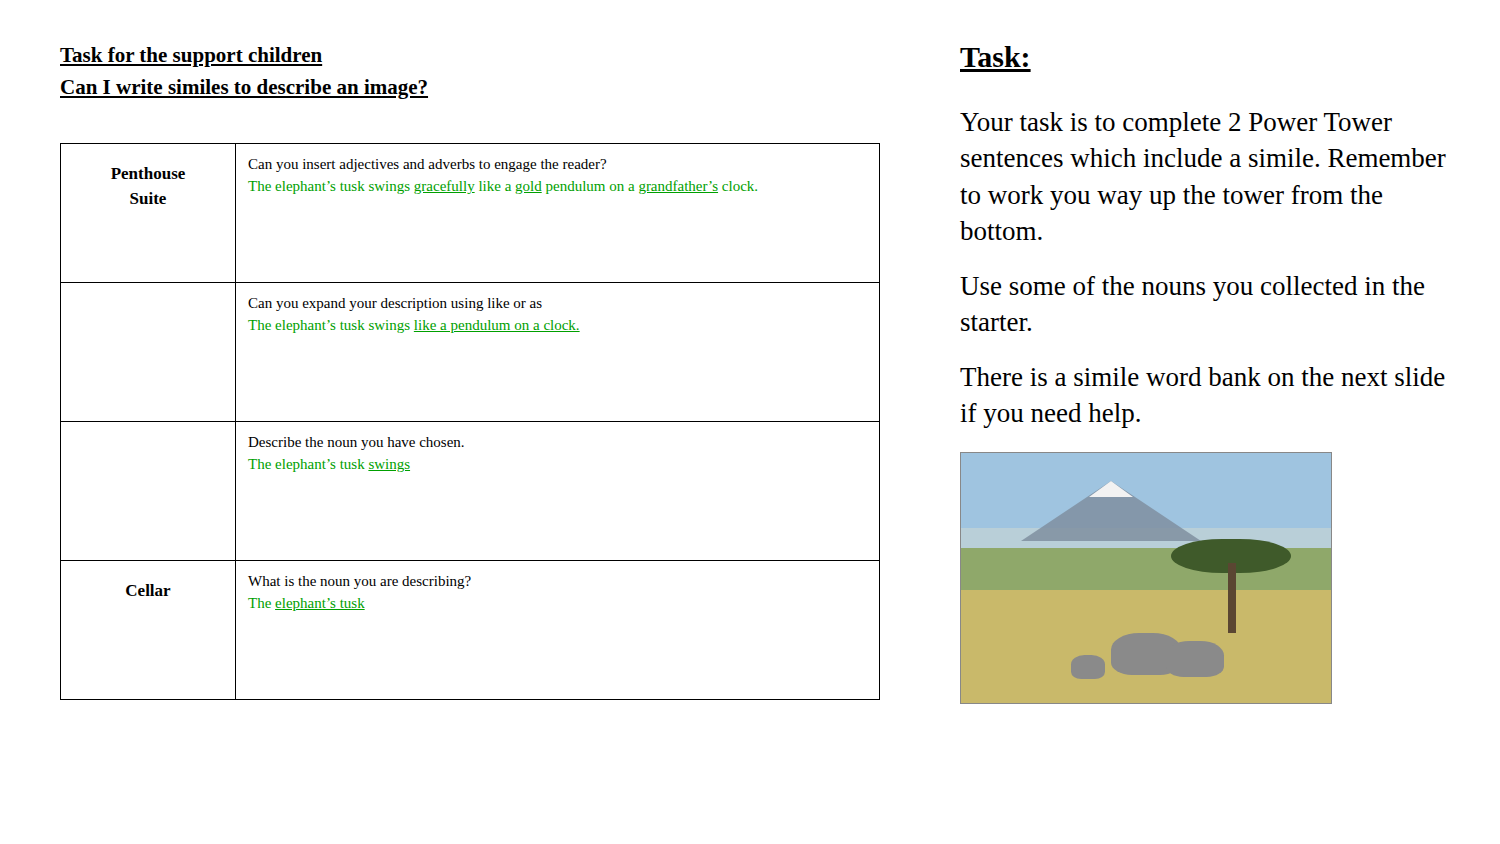Task for the support children
Can I write similes to describe an image?
| Penthouse Suite | Can you insert adjectives and adverbs to engage the reader? The elephant’s tusk swings gracefully like a gold pendulum on a grandfather’s clock. |
| | Can you expand your description using like or as The elephant’s tusk swings like a pendulum on a clock. |
| | Describe the noun you have chosen. The elephant’s tusk swings |
| Cellar | What is the noun you are describing? The elephant’s tusk |
Task:
Your task is to complete 2 Power Tower sentences which include a simile. Remember to work you way up the tower from the bottom.
Use some of the nouns you collected in the starter.
There is a simile word bank on the next slide if you need help.